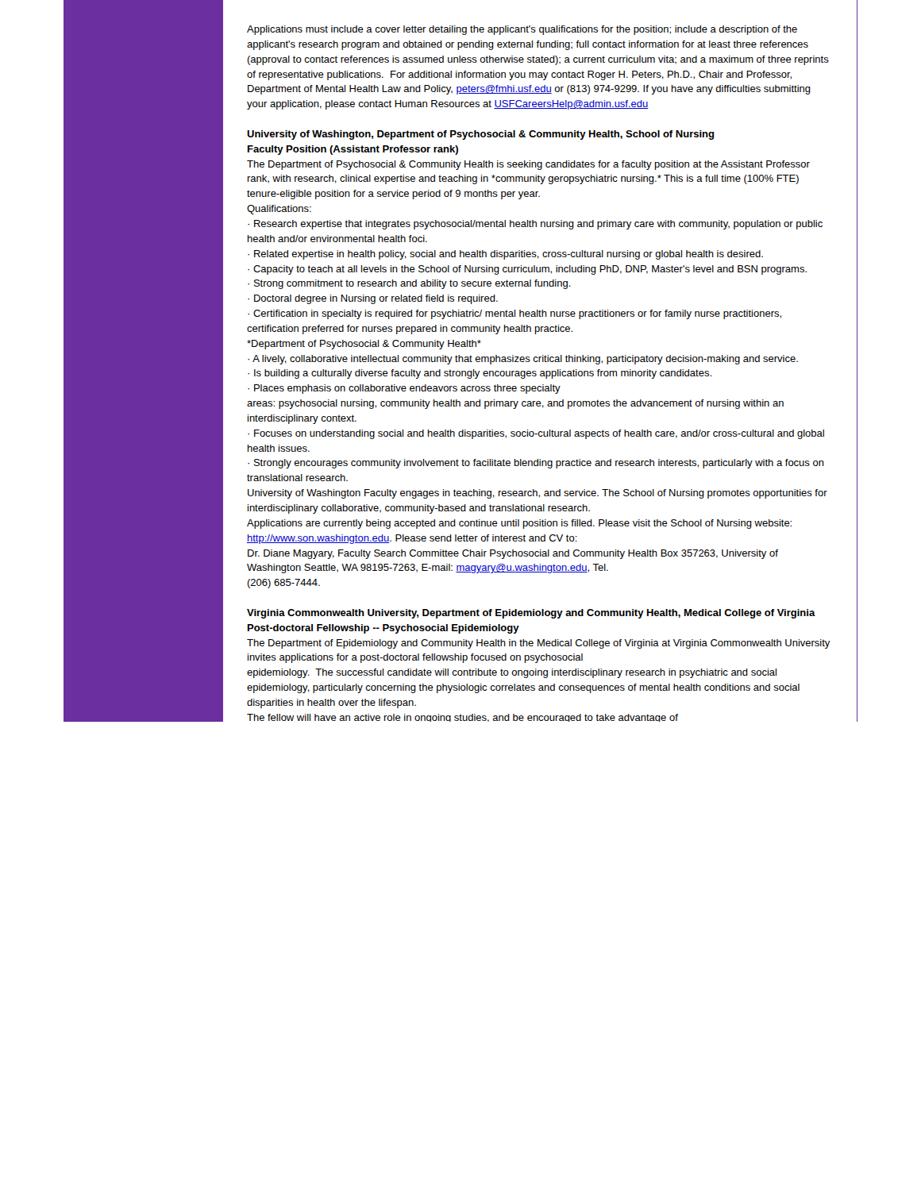Applications must include a cover letter detailing the applicant's qualifications for the position; include a description of the applicant's research program and obtained or pending external funding; full contact information for at least three references (approval to contact references is assumed unless otherwise stated); a current curriculum vita; and a maximum of three reprints of representative publications. For additional information you may contact Roger H. Peters, Ph.D., Chair and Professor, Department of Mental Health Law and Policy, peters@fmhi.usf.edu or (813) 974-9299. If you have any difficulties submitting your application, please contact Human Resources at USFCareersHelp@admin.usf.edu
University of Washington, Department of Psychosocial & Community Health, School of Nursing
Faculty Position (Assistant Professor rank)
The Department of Psychosocial & Community Health is seeking candidates for a faculty position at the Assistant Professor rank, with research, clinical expertise and teaching in *community geropsychiatric nursing.* This is a full time (100% FTE) tenure-eligible position for a service period of 9 months per year.
Qualifications:
· Research expertise that integrates psychosocial/mental health nursing and primary care with community, population or public health and/or environmental health foci.
· Related expertise in health policy, social and health disparities, cross-cultural nursing or global health is desired.
· Capacity to teach at all levels in the School of Nursing curriculum, including PhD, DNP, Master's level and BSN programs.
· Strong commitment to research and ability to secure external funding.
· Doctoral degree in Nursing or related field is required.
· Certification in specialty is required for psychiatric/ mental health nurse practitioners or for family nurse practitioners, certification preferred for nurses prepared in community health practice.
*Department of Psychosocial & Community Health*
· A lively, collaborative intellectual community that emphasizes critical thinking, participatory decision-making and service.
· Is building a culturally diverse faculty and strongly encourages applications from minority candidates.
· Places emphasis on collaborative endeavors across three specialty
areas: psychosocial nursing, community health and primary care, and promotes the advancement of nursing within an interdisciplinary context.
· Focuses on understanding social and health disparities, socio-cultural aspects of health care, and/or cross-cultural and global health issues.
· Strongly encourages community involvement to facilitate blending practice and research interests, particularly with a focus on translational research.
University of Washington Faculty engages in teaching, research, and service. The School of Nursing promotes opportunities for interdisciplinary collaborative, community-based and translational research.
Applications are currently being accepted and continue until position is filled. Please visit the School of Nursing website: http://www.son.washington.edu. Please send letter of interest and CV to:
Dr. Diane Magyary, Faculty Search Committee Chair Psychosocial and Community Health Box 357263, University of Washington Seattle, WA 98195-7263, E-mail: magyary@u.washington.edu, Tel.
(206) 685-7444.
Virginia Commonwealth University, Department of Epidemiology and Community Health, Medical College of Virginia
Post-doctoral Fellowship -- Psychosocial Epidemiology
The Department of Epidemiology and Community Health in the Medical College of Virginia at Virginia Commonwealth University invites applications for a post-doctoral fellowship focused on psychosocial
epidemiology. The successful candidate will contribute to ongoing interdisciplinary research in psychiatric and social epidemiology, particularly concerning the physiologic correlates and consequences of mental health conditions and social disparities in health over the lifespan.
The fellow will have an active role in ongoing studies, and be encouraged to take advantage of